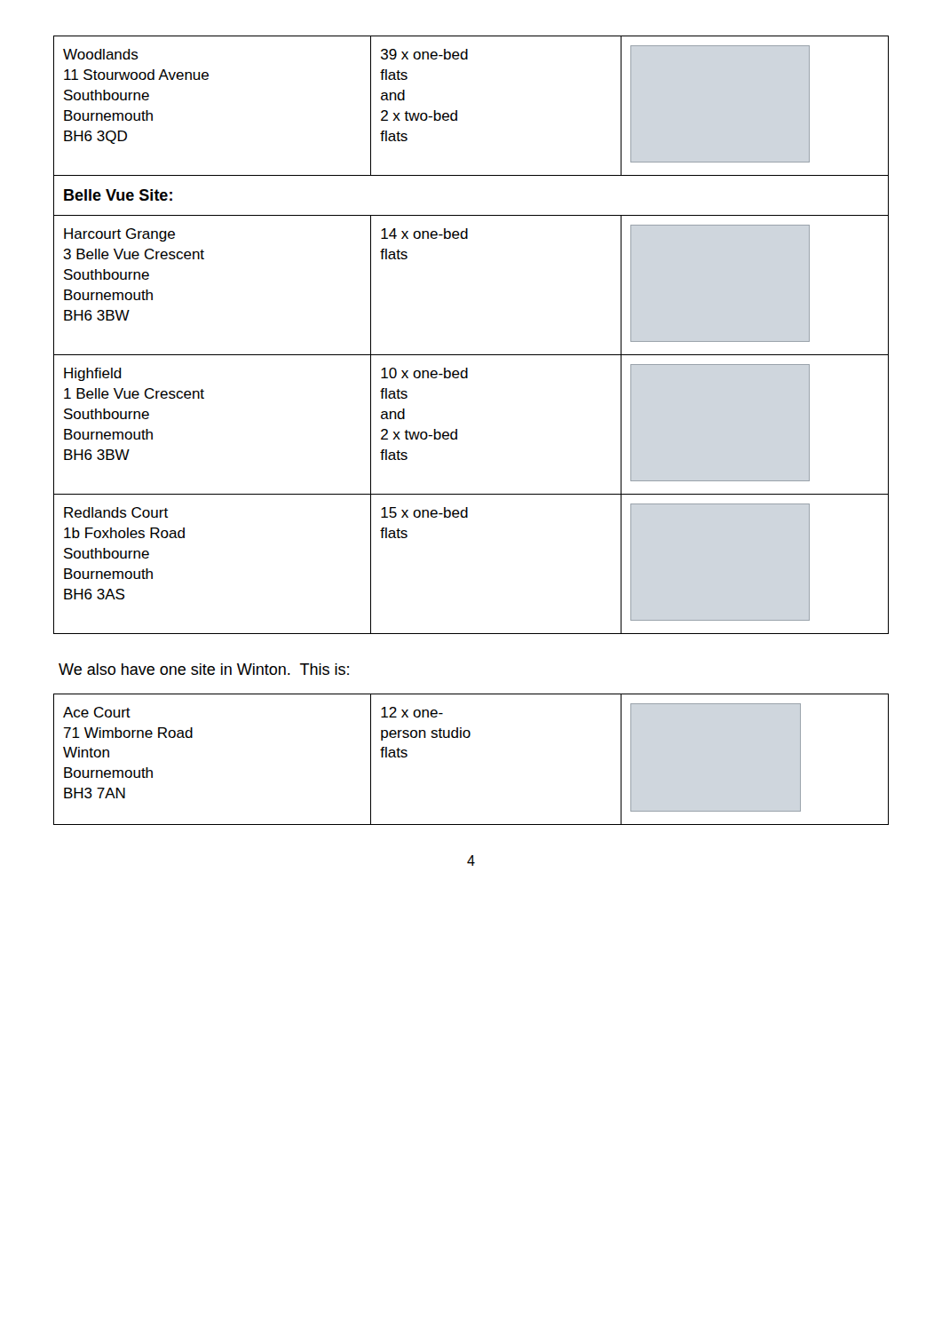| Woodlands 11 Stourwood Avenue Southbourne Bournemouth BH6 3QD | 39 x one-bed flats and 2 x two-bed flats | |
| Belle Vue Site: |
| Harcourt Grange 3 Belle Vue Crescent Southbourne Bournemouth BH6 3BW | 14 x one-bed flats | |
| Highfield 1 Belle Vue Crescent Southbourne Bournemouth BH6 3BW | 10 x one-bed flats and 2 x two-bed flats | |
| Redlands Court 1b Foxholes Road Southbourne Bournemouth BH6 3AS | 15 x one-bed flats | |
We also have one site in Winton. This is:
| Ace Court 71 Wimborne Road Winton Bournemouth BH3 7AN | 12 x one- person studio flats | |
4